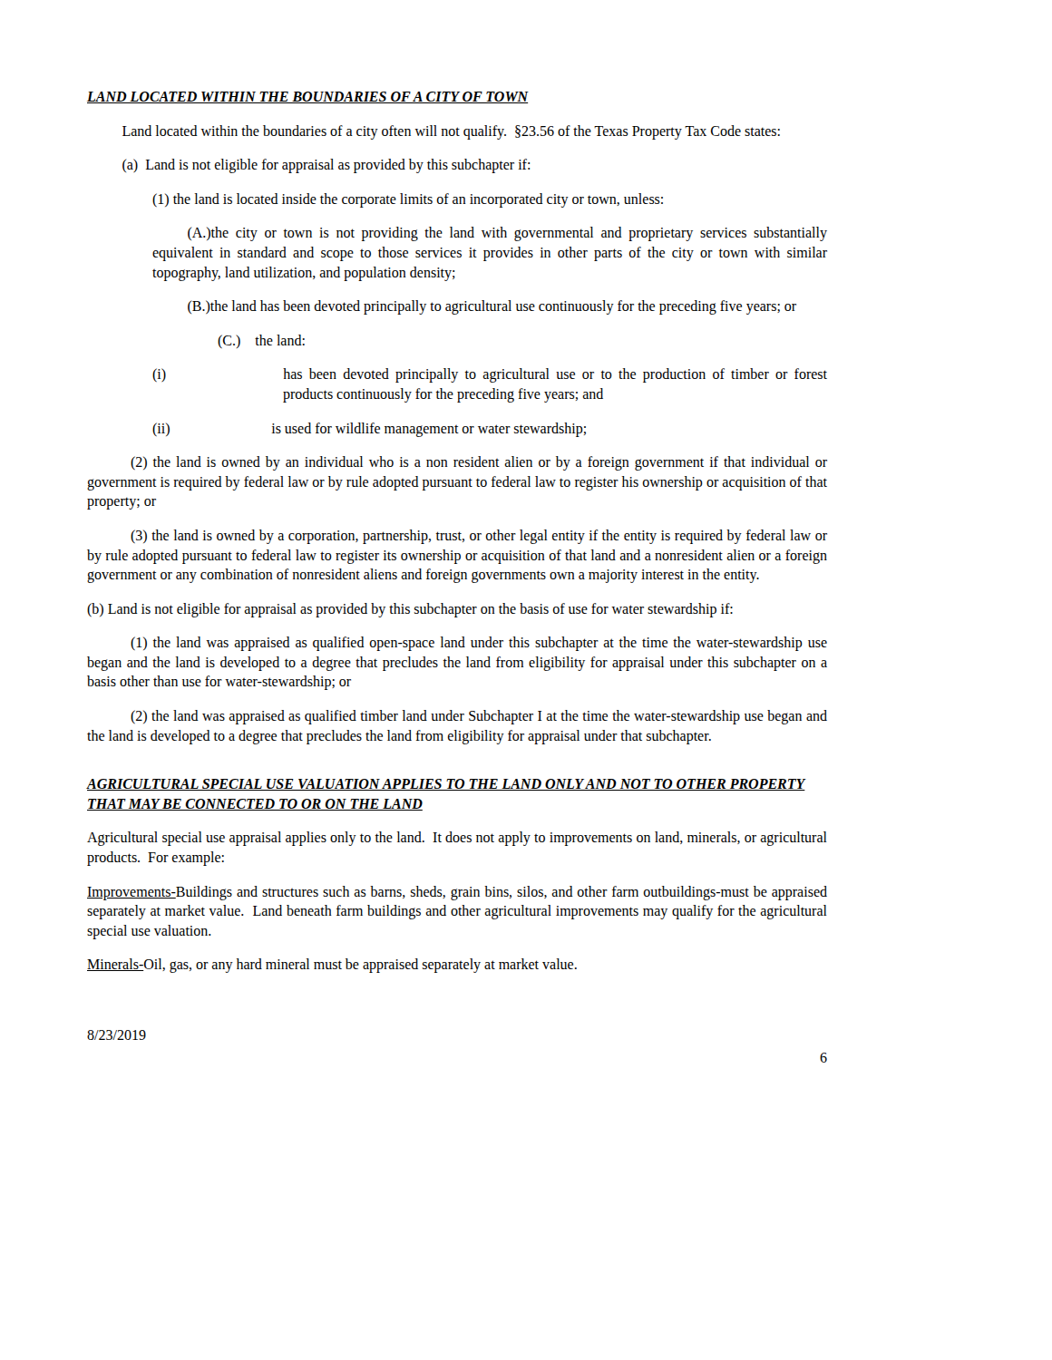LAND LOCATED WITHIN THE BOUNDARIES OF A CITY OF TOWN
Land located within the boundaries of a city often will not qualify. §23.56 of the Texas Property Tax Code states:
(a) Land is not eligible for appraisal as provided by this subchapter if:
(1) the land is located inside the corporate limits of an incorporated city or town, unless:
(A.)the city or town is not providing the land with governmental and proprietary services substantially equivalent in standard and scope to those services it provides in other parts of the city or town with similar topography, land utilization, and population density;
(B.)the land has been devoted principally to agricultural use continuously for the preceding five years; or
(C.) the land:
(i) has been devoted principally to agricultural use or to the production of timber or forest products continuously for the preceding five years; and
(ii) is used for wildlife management or water stewardship;
(2) the land is owned by an individual who is a non resident alien or by a foreign government if that individual or government is required by federal law or by rule adopted pursuant to federal law to register his ownership or acquisition of that property; or
(3) the land is owned by a corporation, partnership, trust, or other legal entity if the entity is required by federal law or by rule adopted pursuant to federal law to register its ownership or acquisition of that land and a nonresident alien or a foreign government or any combination of nonresident aliens and foreign governments own a majority interest in the entity.
(b) Land is not eligible for appraisal as provided by this subchapter on the basis of use for water stewardship if:
(1) the land was appraised as qualified open-space land under this subchapter at the time the water-stewardship use began and the land is developed to a degree that precludes the land from eligibility for appraisal under this subchapter on a basis other than use for water-stewardship; or
(2) the land was appraised as qualified timber land under Subchapter I at the time the water-stewardship use began and the land is developed to a degree that precludes the land from eligibility for appraisal under that subchapter.
AGRICULTURAL SPECIAL USE VALUATION APPLIES TO THE LAND ONLY AND NOT TO OTHER PROPERTY THAT MAY BE CONNECTED TO OR ON THE LAND
Agricultural special use appraisal applies only to the land. It does not apply to improvements on land, minerals, or agricultural products. For example:
Improvements-Buildings and structures such as barns, sheds, grain bins, silos, and other farm outbuildings-must be appraised separately at market value. Land beneath farm buildings and other agricultural improvements may qualify for the agricultural special use valuation.
Minerals-Oil, gas, or any hard mineral must be appraised separately at market value.
8/23/2019
6